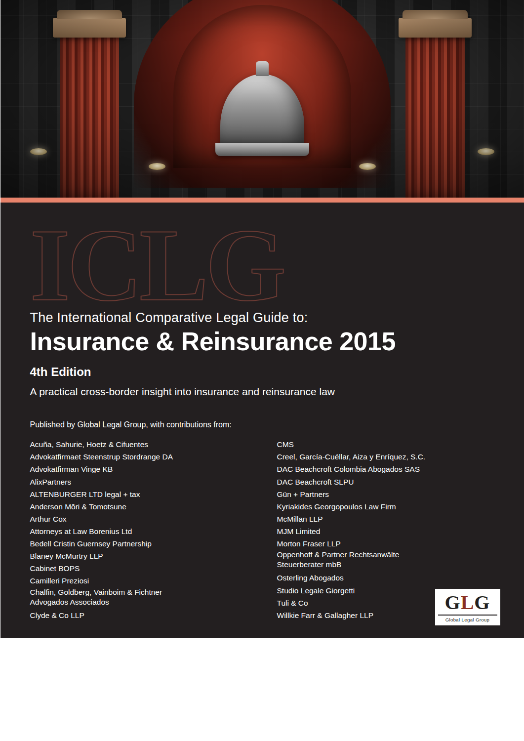ICLG
The International Comparative Legal Guide to:
Insurance & Reinsurance 2015
4th Edition
A practical cross-border insight into insurance and reinsurance law
Published by Global Legal Group, with contributions from:
Acuña, Sahurie, Hoetz & Cifuentes
Advokatfirmaet Steenstrup Stordrange DA
Advokatfirman Vinge KB
AlixPartners
ALTENBURGER LTD legal + tax
Anderson Mōri & Tomotsune
Arthur Cox
Attorneys at Law Borenius Ltd
Bedell Cristin Guernsey Partnership
Blaney McMurtry LLP
Cabinet BOPS
Camilleri Preziosi
Chalfin, Goldberg, Vainboim & Fichtner
Advogados Associados
Clyde & Co LLP
CMS
Creel, García-Cuéllar, Aiza y Enríquez, S.C.
DAC Beachcroft Colombia Abogados SAS
DAC Beachcroft SLPU
Gün + Partners
Kyriakides Georgopoulos Law Firm
McMillan LLP
MJM Limited
Morton Fraser LLP
Oppenhoff & Partner Rechtsanwälte
Steuerberater mbB
Osterling Abogados
Studio Legale Giorgetti
Tuli & Co
Willkie Farr & Gallagher LLP
GLG
Global Legal Group